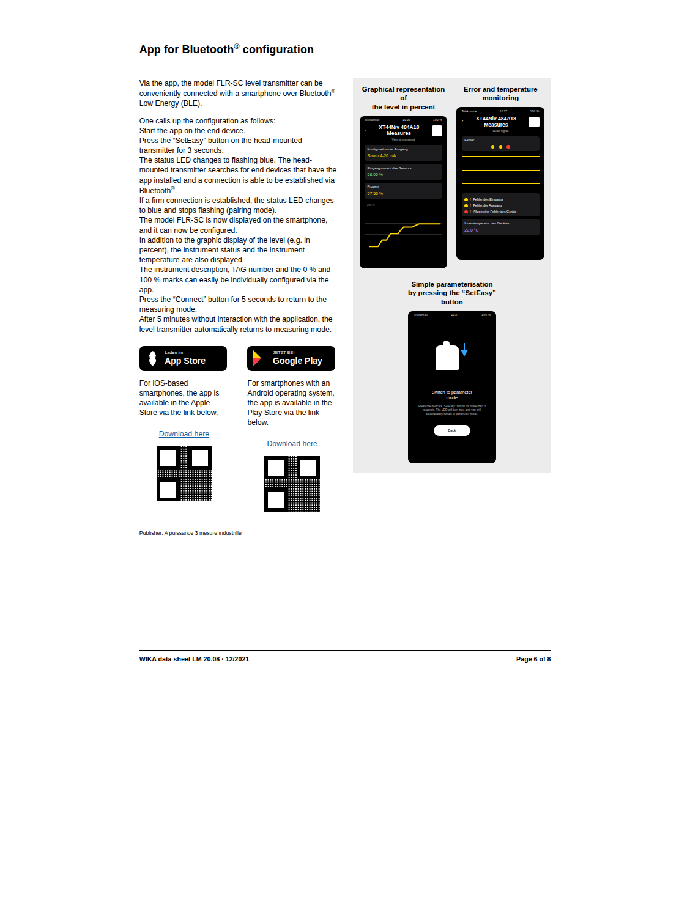App for Bluetooth® configuration
Via the app, the model FLR-SC level transmitter can be conveniently connected with a smartphone over Bluetooth® Low Energy (BLE).
One calls up the configuration as follows:
Start the app on the end device.
Press the “SetEasy” button on the head-mounted transmitter for 3 seconds.
The status LED changes to flashing blue. The head-mounted transmitter searches for end devices that have the app installed and a connection is able to be established via Bluetooth®.
If a firm connection is established, the status LED changes to blue and stops flashing (pairing mode).
The model FLR-SC is now displayed on the smartphone, and it can now be configured.
In addition to the graphic display of the level (e.g. in percent), the instrument status and the instrument temperature are also displayed.
The instrument description, TAG number and the 0 % and 100 % marks can easily be individually configured via the app.
Press the “Connect” button for 5 seconds to return to the measuring mode.
After 5 minutes without interaction with the application, the level transmitter automatically returns to measuring mode.
Laden im
App Store
For iOS-based smartphones, the app is available in the Apple Store via the link below.
Download here
JETZT BEI
Google Play
For smartphones with an Android operating system, the app is available in the Play Store via the link below.
Download here
Publisher: A puissance 3 mesure industrille
Graphical representation of
the level in percent
Telekom.de 10:26 100 %
‹ XT44Niv 484A18
Measures
Very strong signal
Konfiguration der Ausgang
Strom 4-20 mA
Eingangprozent des Sensors
58.00 %
Prozent
57.55 %
100 %
Error and temperature
monitoring
Telekom.de 10:27 100 %
‹ XT44Niv 484A18
Measures
Weak signal
Fehler
!Fehler des Eingangs
!Fehler der Ausgang
!Allgemeine Fehler des Geräts
Innentemperatur des Gerätes
22.0 °C
Simple parameterisation
by pressing the “SetEasy”
button
Telekom.de 10:27 100 %
Switch to parameter
mode
Press the device's "SetEasy" button for more than 3 seconds. The LED will turn blue and you will automatically switch to parameter mode.
Back
WIKA data sheet LM 20.08 · 12/2021 Page 6 of 8